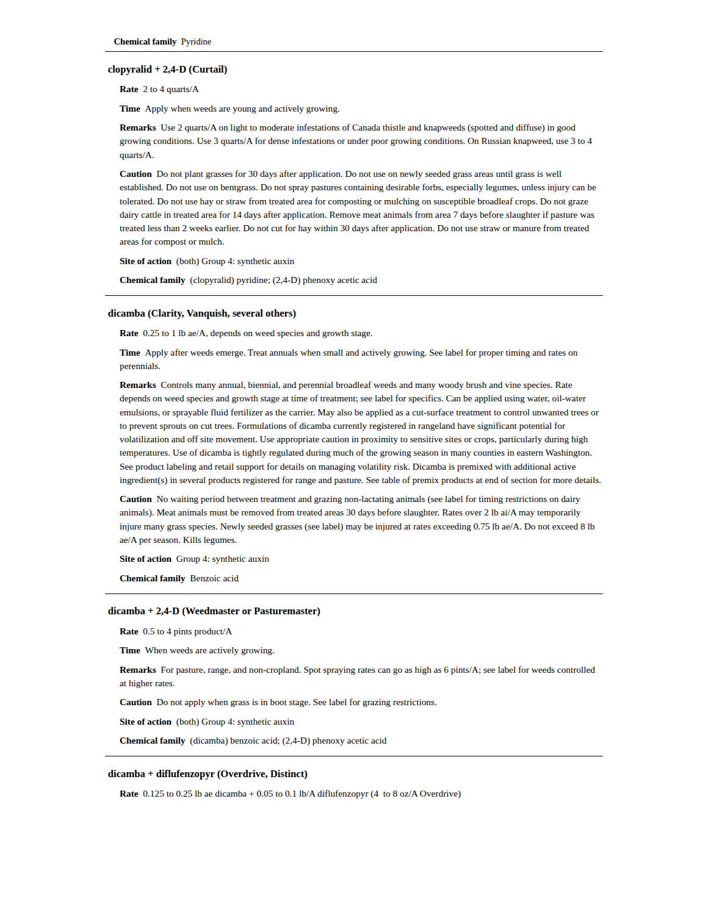Chemical family Pyridine
clopyralid + 2,4-D (Curtail)
Rate 2 to 4 quarts/A
Time Apply when weeds are young and actively growing.
Remarks Use 2 quarts/A on light to moderate infestations of Canada thistle and knapweeds (spotted and diffuse) in good growing conditions. Use 3 quarts/A for dense infestations or under poor growing conditions. On Russian knapweed, use 3 to 4 quarts/A.
Caution Do not plant grasses for 30 days after application. Do not use on newly seeded grass areas until grass is well established. Do not use on bentgrass. Do not spray pastures containing desirable forbs, especially legumes, unless injury can be tolerated. Do not use hay or straw from treated area for composting or mulching on susceptible broadleaf crops. Do not graze dairy cattle in treated area for 14 days after application. Remove meat animals from area 7 days before slaughter if pasture was treated less than 2 weeks earlier. Do not cut for hay within 30 days after application. Do not use straw or manure from treated areas for compost or mulch.
Site of action (both) Group 4: synthetic auxin
Chemical family (clopyralid) pyridine; (2,4-D) phenoxy acetic acid
dicamba (Clarity, Vanquish, several others)
Rate 0.25 to 1 lb ae/A, depends on weed species and growth stage.
Time Apply after weeds emerge. Treat annuals when small and actively growing. See label for proper timing and rates on perennials.
Remarks Controls many annual, biennial, and perennial broadleaf weeds and many woody brush and vine species. Rate depends on weed species and growth stage at time of treatment; see label for specifics. Can be applied using water, oil-water emulsions, or sprayable fluid fertilizer as the carrier. May also be applied as a cut-surface treatment to control unwanted trees or to prevent sprouts on cut trees. Formulations of dicamba currently registered in rangeland have significant potential for volatilization and off site movement. Use appropriate caution in proximity to sensitive sites or crops, particularly during high temperatures. Use of dicamba is tightly regulated during much of the growing season in many counties in eastern Washington. See product labeling and retail support for details on managing volatility risk. Dicamba is premixed with additional active ingredient(s) in several products registered for range and pasture. See table of premix products at end of section for more details.
Caution No waiting period between treatment and grazing non-lactating animals (see label for timing restrictions on dairy animals). Meat animals must be removed from treated areas 30 days before slaughter. Rates over 2 lb ai/A may temporarily injure many grass species. Newly seeded grasses (see label) may be injured at rates exceeding 0.75 lb ae/A. Do not exceed 8 lb ae/A per season. Kills legumes.
Site of action Group 4: synthetic auxin
Chemical family Benzoic acid
dicamba + 2,4-D (Weedmaster or Pasturemaster)
Rate 0.5 to 4 pints product/A
Time When weeds are actively growing.
Remarks For pasture, range, and non-cropland. Spot spraying rates can go as high as 6 pints/A; see label for weeds controlled at higher rates.
Caution Do not apply when grass is in boot stage. See label for grazing restrictions.
Site of action (both) Group 4: synthetic auxin
Chemical family (dicamba) benzoic acid; (2,4-D) phenoxy acetic acid
dicamba + diflufenzopyr (Overdrive, Distinct)
Rate 0.125 to 0.25 lb ae dicamba + 0.05 to 0.1 lb/A diflufenzopyr (4 to 8 oz/A Overdrive)